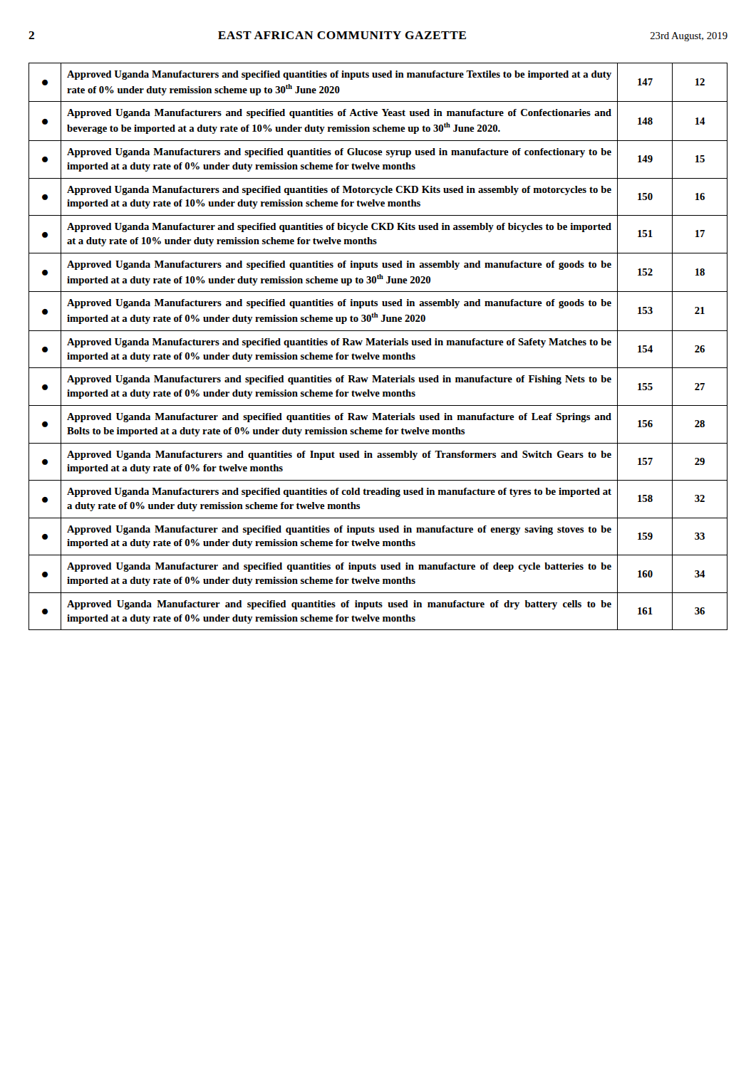2 EAST AFRICAN COMMUNITY GAZETTE 23rd August, 2019
| ● | Approved Uganda Manufacturers and specified quantities of inputs used in manufacture Textiles to be imported at a duty rate of 0% under duty remission scheme up to 30 th June 2020 | 147 | 12 |
| ● | Approved Uganda Manufacturers and specified quantities of Active Yeast used in manufacture of Confectionaries and beverage to be imported at a duty rate of 10% under duty remission scheme up to 30 th June 2020. | 148 | 14 |
| ● | Approved Uganda Manufacturers and specified quantities of Glucose syrup used in manufacture of confectionary to be imported at a duty rate of 0% under duty remission scheme for twelve months | 149 | 15 |
| ● | Approved Uganda Manufacturers and specified quantities of Motorcycle CKD Kits used in assembly of motorcycles to be imported at a duty rate of 10% under duty remission scheme for twelve months | 150 | 16 |
| ● | Approved Uganda Manufacturer and specified quantities of bicycle CKD Kits used in assembly of bicycles to be imported at a duty rate of 10% under duty remission scheme for twelve months | 151 | 17 |
| ● | Approved Uganda Manufacturers and specified quantities of inputs used in assembly and manufacture of goods to be imported at a duty rate of 10% under duty remission scheme up to 30 th June 2020 | 152 | 18 |
| ● | Approved Uganda Manufacturers and specified quantities of inputs used in assembly and manufacture of goods to be imported at a duty rate of 0% under duty remission scheme up to 30 th June 2020 | 153 | 21 |
| ● | Approved Uganda Manufacturers and specified quantities of Raw Materials used in manufacture of Safety Matches to be imported at a duty rate of 0% under duty remission scheme for twelve months | 154 | 26 |
| ● | Approved Uganda Manufacturers and specified quantities of Raw Materials used in manufacture of Fishing Nets to be imported at a duty rate of 0% under duty remission scheme for twelve months | 155 | 27 |
| ● | Approved Uganda Manufacturer and specified quantities of Raw Materials used in manufacture of Leaf Springs and Bolts to be imported at a duty rate of 0% under duty remission scheme for twelve months | 156 | 28 |
| ● | Approved Uganda Manufacturers and quantities of Input used in assembly of Transformers and Switch Gears to be imported at a duty rate of 0% for twelve months | 157 | 29 |
| ● | Approved Uganda Manufacturers and specified quantities of cold treading used in manufacture of tyres to be imported at a duty rate of 0% under duty remission scheme for twelve months | 158 | 32 |
| ● | Approved Uganda Manufacturer and specified quantities of inputs used in manufacture of energy saving stoves to be imported at a duty rate of 0% under duty remission scheme for twelve months | 159 | 33 |
| ● | Approved Uganda Manufacturer and specified quantities of inputs used in manufacture of deep cycle batteries to be imported at a duty rate of 0% under duty remission scheme for twelve months | 160 | 34 |
| ● | Approved Uganda Manufacturer and specified quantities of inputs used in manufacture of dry battery cells to be imported at a duty rate of 0% under duty remission scheme for twelve months | 161 | 36 |